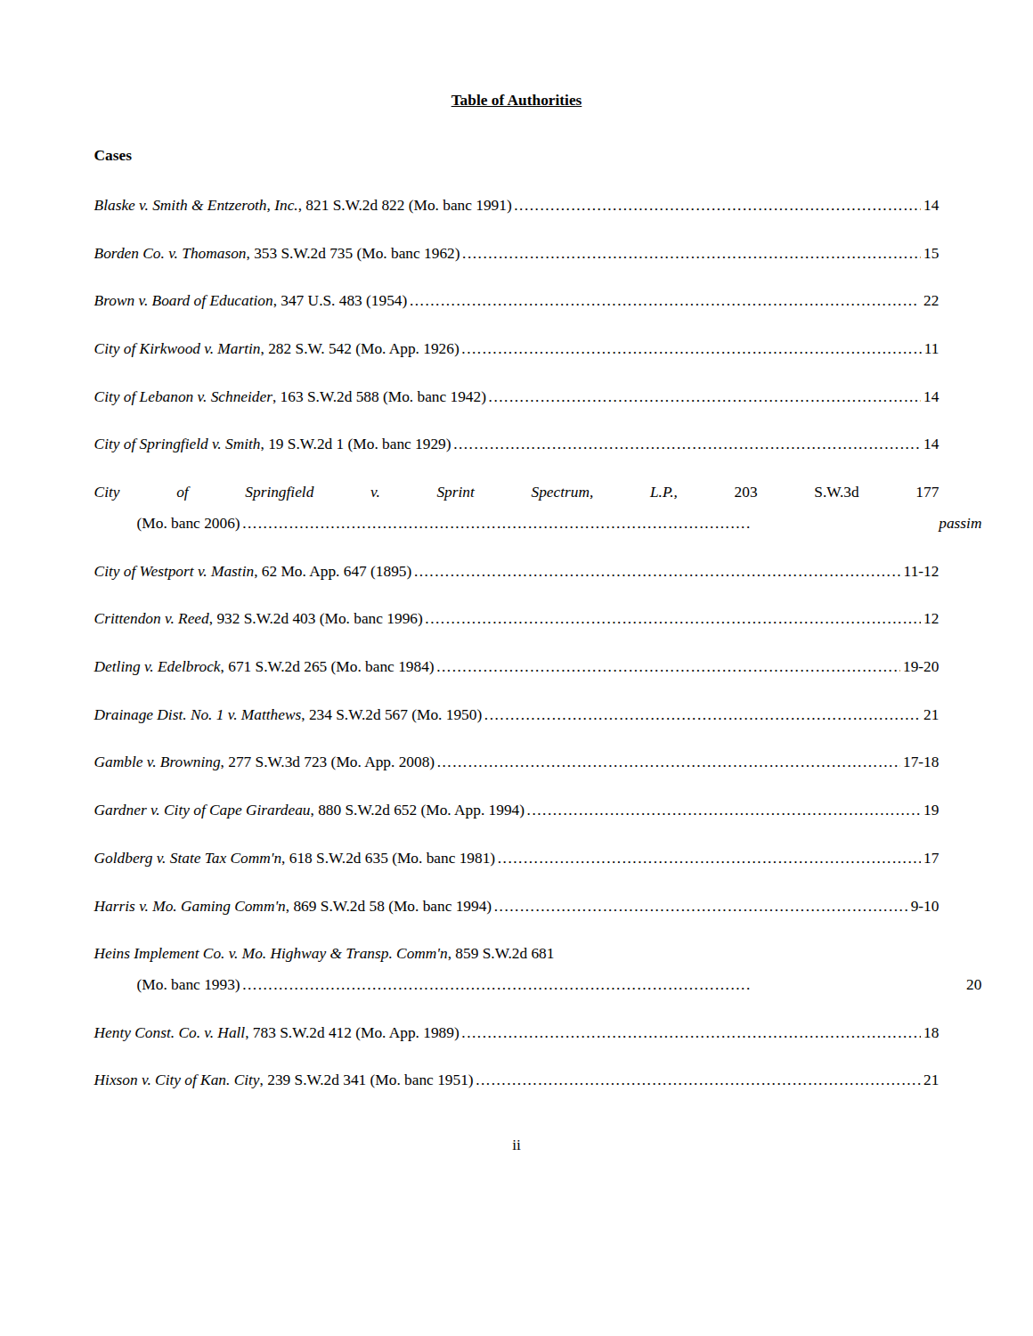Table of Authorities
Cases
Blaske v. Smith & Entzeroth, Inc., 821 S.W.2d 822 (Mo. banc 1991) .................................................................................................. 14
Borden Co. v. Thomason, 353 S.W.2d 735 (Mo. banc 1962) .................................................................................................. 15
Brown v. Board of Education, 347 U.S. 483 (1954) .................................................................................................. 22
City of Kirkwood v. Martin, 282 S.W. 542 (Mo. App. 1926) .................................................................................................. 11
City of Lebanon v. Schneider, 163 S.W.2d 588 (Mo. banc 1942) .................................................................................................. 14
City of Springfield v. Smith, 19 S.W.2d 1 (Mo. banc 1929) .................................................................................................. 14
City of Springfield v. Sprint Spectrum, L.P., 203 S.W.3d 177
(Mo. banc 2006) .................................................................................................. passim
City of Westport v. Mastin, 62 Mo. App. 647 (1895) .................................................................................................. 11-12
Crittendon v. Reed, 932 S.W.2d 403 (Mo. banc 1996) .................................................................................................. 12
Detling v. Edelbrock, 671 S.W.2d 265 (Mo. banc 1984) .................................................................................................. 19-20
Drainage Dist. No. 1 v. Matthews, 234 S.W.2d 567 (Mo. 1950) .................................................................................................. 21
Gamble v. Browning, 277 S.W.3d 723 (Mo. App. 2008) .................................................................................................. 17-18
Gardner v. City of Cape Girardeau, 880 S.W.2d 652 (Mo. App. 1994) .................................................................................................. 19
Goldberg v. State Tax Comm'n, 618 S.W.2d 635 (Mo. banc 1981) .................................................................................................. 17
Harris v. Mo. Gaming Comm'n, 869 S.W.2d 58 (Mo. banc 1994) .................................................................................................. 9-10
Heins Implement Co. v. Mo. Highway & Transp. Comm'n, 859 S.W.2d 681
(Mo. banc 1993) .................................................................................................. 20
Henty Const. Co. v. Hall, 783 S.W.2d 412 (Mo. App. 1989) .................................................................................................. 18
Hixson v. City of Kan. City, 239 S.W.2d 341 (Mo. banc 1951) .................................................................................................. 21
ii